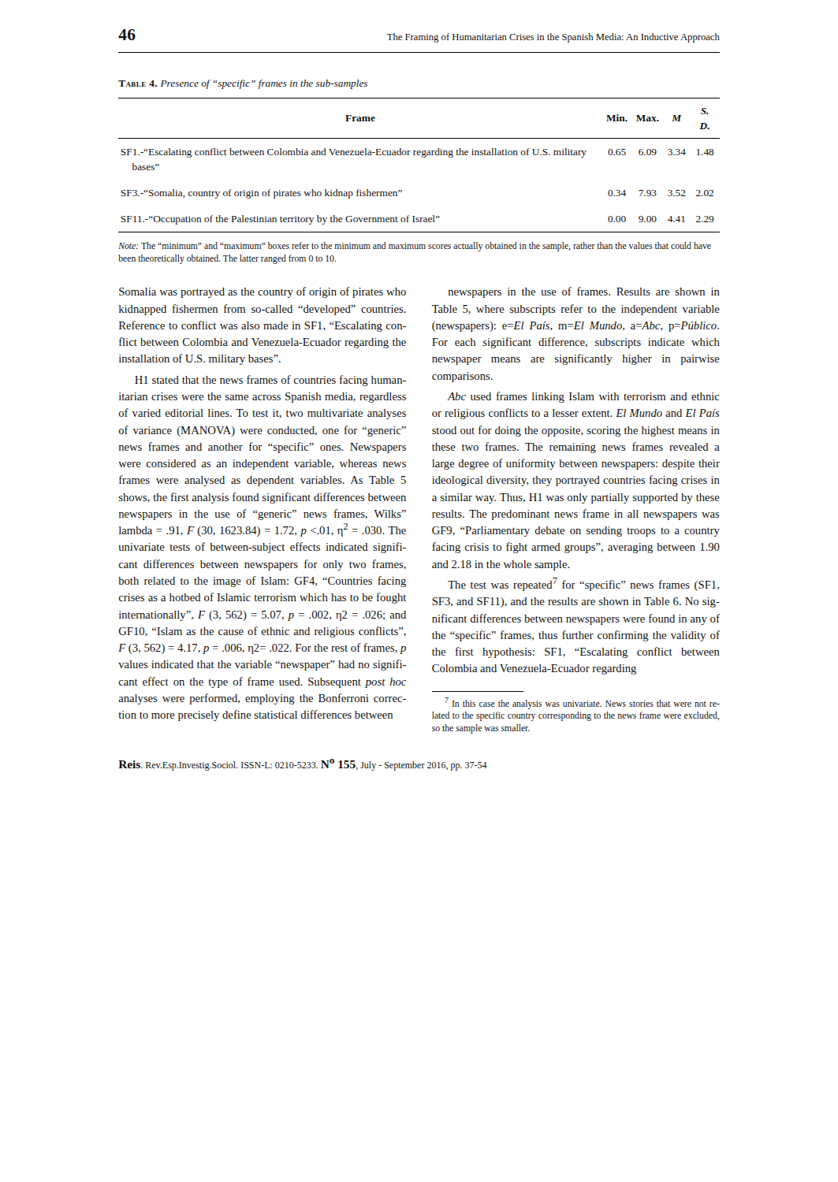46 The Framing of Humanitarian Crises in the Spanish Media: An Inductive Approach
Table 4. Presence of “specific” frames in the sub-samples
| Frame | Min. | Max. | M | S. D. |
| --- | --- | --- | --- | --- |
| SF1.-“Escalating conflict between Colombia and Venezuela-Ecuador regarding the installation of U.S. military bases” | 0.65 | 6.09 | 3.34 | 1.48 |
| SF3.-“Somalia, country of origin of pirates who kidnap fishermen” | 0.34 | 7.93 | 3.52 | 2.02 |
| SF11.-“Occupation of the Palestinian territory by the Government of Israel” | 0.00 | 9.00 | 4.41 | 2.29 |
Note: The “minimum” and “maximum” boxes refer to the minimum and maximum scores actually obtained in the sample, rather than the values that could have been theoretically obtained. The latter ranged from 0 to 10.
Somalia was portrayed as the country of origin of pirates who kidnapped fishermen from so-called “developed” countries. Reference to conflict was also made in SF1, “Escalating conflict between Colombia and Venezuela-Ecuador regarding the installation of U.S. military bases”.
H1 stated that the news frames of countries facing humanitarian crises were the same across Spanish media, regardless of varied editorial lines. To test it, two multivariate analyses of variance (MANOVA) were conducted, one for “generic” news frames and another for “specific” ones. Newspapers were considered as an independent variable, whereas news frames were analysed as dependent variables. As Table 5 shows, the first analysis found significant differences between newspapers in the use of “generic” news frames, Wilks” lambda = .91, F (30, 1623.84) = 1.72, p <.01, η2 = .030. The univariate tests of between-subject effects indicated significant differences between newspapers for only two frames, both related to the image of Islam: GF4, “Countries facing crises as a hotbed of Islamic terrorism which has to be fought internationally”, F (3, 562) = 5.07, p = .002, η2 = .026; and GF10, “Islam as the cause of ethnic and religious conflicts”, F (3, 562) = 4.17, p = .006, η2= .022. For the rest of frames, p values indicated that the variable “newspaper” had no significant effect on the type of frame used. Subsequent post hoc analyses were performed, employing the Bonferroni correction to more precisely define statistical differences between
newspapers in the use of frames. Results are shown in Table 5, where subscripts refer to the independent variable (newspapers): e=El País, m=El Mundo, a=Abc, p=Público. For each significant difference, subscripts indicate which newspaper means are significantly higher in pairwise comparisons.
Abc used frames linking Islam with terrorism and ethnic or religious conflicts to a lesser extent. El Mundo and El País stood out for doing the opposite, scoring the highest means in these two frames. The remaining news frames revealed a large degree of uniformity between newspapers: despite their ideological diversity, they portrayed countries facing crises in a similar way. Thus, H1 was only partially supported by these results. The predominant news frame in all newspapers was GF9, “Parliamentary debate on sending troops to a country facing crisis to fight armed groups”, averaging between 1.90 and 2.18 in the whole sample.
The test was repeated7 for “specific” news frames (SF1, SF3, and SF11), and the results are shown in Table 6. No significant differences between newspapers were found in any of the “specific” frames, thus further confirming the validity of the first hypothesis: SF1, “Escalating conflict between Colombia and Venezuela-Ecuador regarding
7 In this case the analysis was univariate. News stories that were not related to the specific country corresponding to the news frame were excluded, so the sample was smaller.
Reis. Rev.Esp.Investig.Sociol. ISSN-L: 0210-5233. No 155, July - September 2016, pp. 37-54